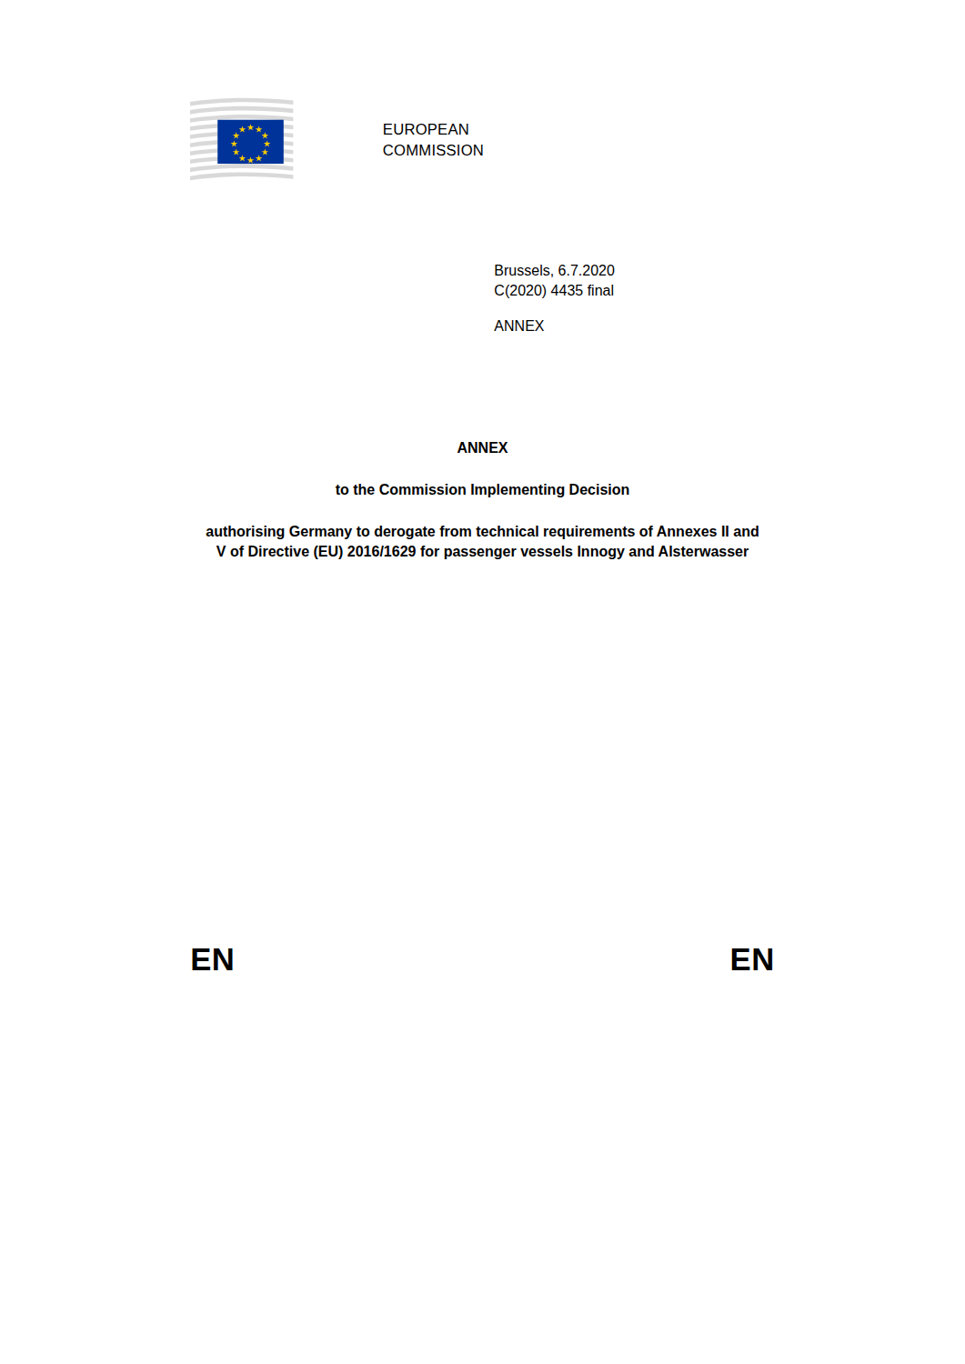EUROPEAN
COMMISSION
Brussels, 6.7.2020
C(2020) 4435 final
ANNEX
ANNEX
to the Commission Implementing Decision
authorising Germany to derogate from technical requirements of Annexes II and V of Directive (EU) 2016/1629 for passenger vessels Innogy and Alsterwasser
EN EN